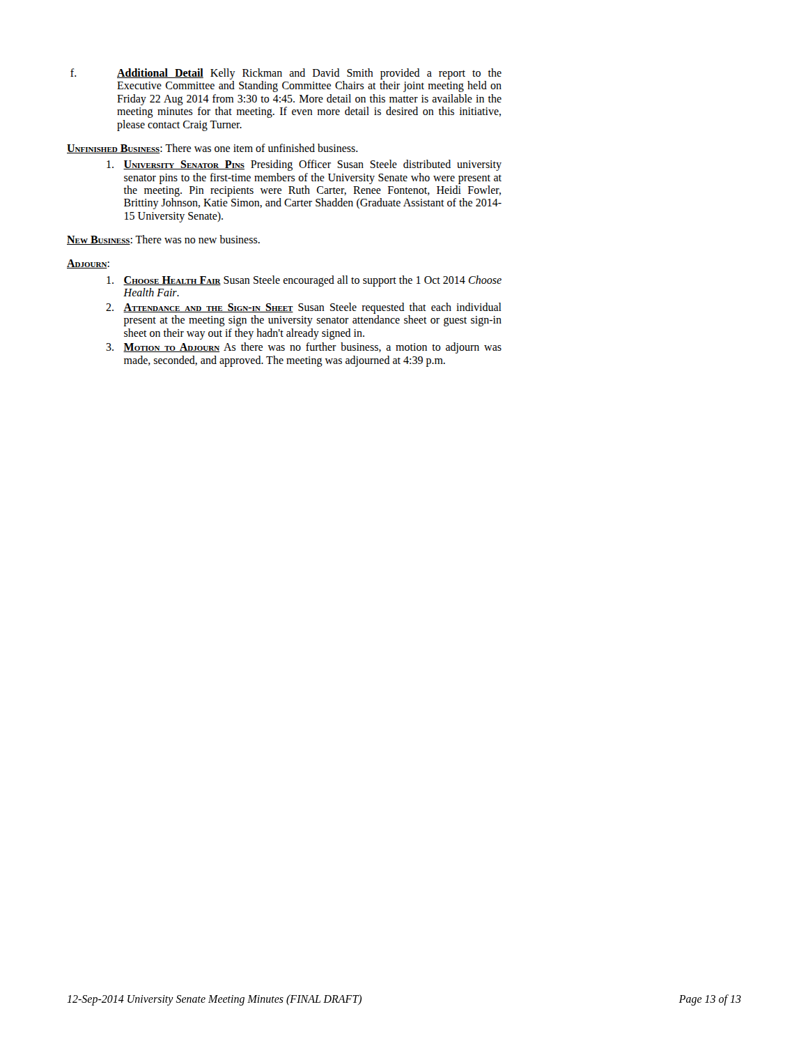f. Additional Detail Kelly Rickman and David Smith provided a report to the Executive Committee and Standing Committee Chairs at their joint meeting held on Friday 22 Aug 2014 from 3:30 to 4:45. More detail on this matter is available in the meeting minutes for that meeting. If even more detail is desired on this initiative, please contact Craig Turner.
Unfinished Business: There was one item of unfinished business.
University Senator Pins Presiding Officer Susan Steele distributed university senator pins to the first-time members of the University Senate who were present at the meeting. Pin recipients were Ruth Carter, Renee Fontenot, Heidi Fowler, Brittiny Johnson, Katie Simon, and Carter Shadden (Graduate Assistant of the 2014-15 University Senate).
New Business: There was no new business.
Adjourn:
Choose Health Fair Susan Steele encouraged all to support the 1 Oct 2014 Choose Health Fair.
Attendance and the Sign-in Sheet Susan Steele requested that each individual present at the meeting sign the university senator attendance sheet or guest sign-in sheet on their way out if they hadn't already signed in.
Motion to Adjourn As there was no further business, a motion to adjourn was made, seconded, and approved. The meeting was adjourned at 4:39 p.m.
12-Sep-2014 University Senate Meeting Minutes (FINAL DRAFT) Page 13 of 13